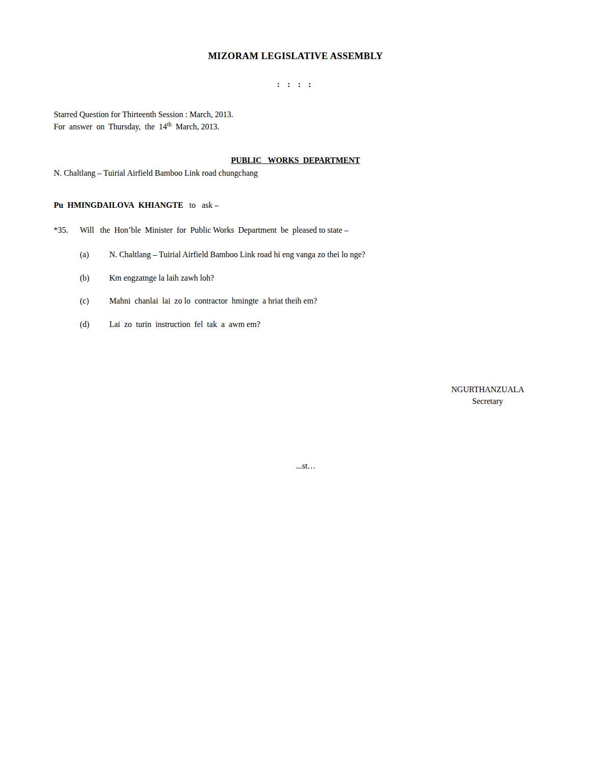MIZORAM LEGISLATIVE ASSEMBLY
: : : :
Starred Question for Thirteenth Session : March, 2013.
For answer on Thursday, the 14th March, 2013.
PUBLIC WORKS DEPARTMENT
N. Chaltlang – Tuirial Airfield Bamboo Link road chungchang
Pu HMINGDAILOVA KHIANGTE to ask –
*35.
Will the Hon’ble Minister for Public Works Department be pleased to state –
(a) N. Chaltlang – Tuirial Airfield Bamboo Link road hi eng vanga zo thei lo nge?
(b) Km engzatnge la laih zawh loh?
(c) Mahni chanlai lai zo lo contractor hmingte a hriat theih em?
(d) Lai zo turin instruction fel tak a awm em?
NGURTHANZUALA Secretary
...st…